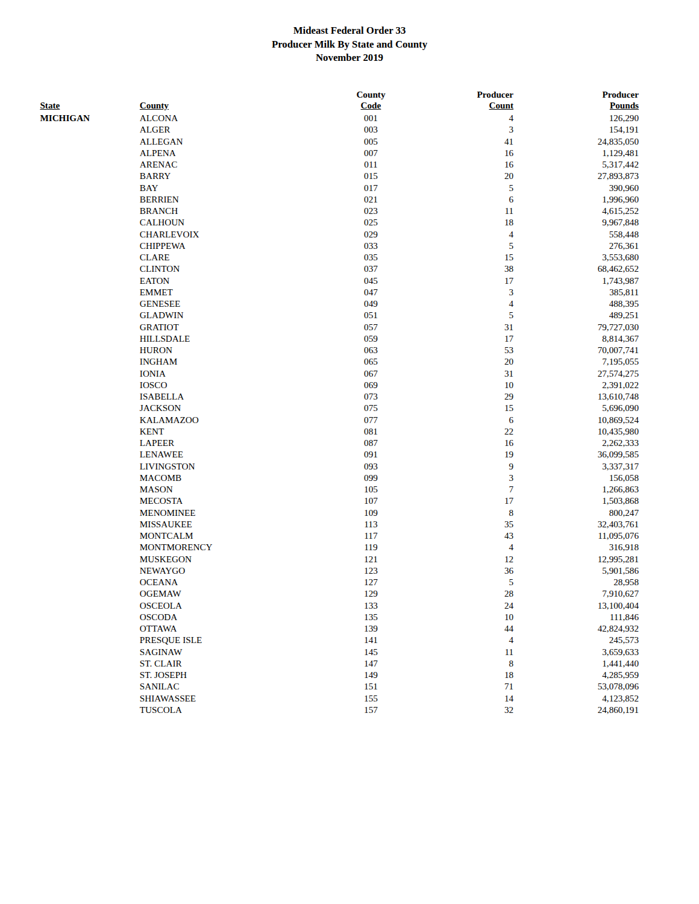Mideast Federal Order 33
Producer Milk By State and County
November 2019
| | | County | Producer | Producer |
| --- | --- | --- | --- | --- |
| State | County | Code | Count | Pounds |
| MICHIGAN | ALCONA | 001 | 4 | 126,290 |
| | ALGER | 003 | 3 | 154,191 |
| | ALLEGAN | 005 | 41 | 24,835,050 |
| | ALPENA | 007 | 16 | 1,129,481 |
| | ARENAC | 011 | 16 | 5,317,442 |
| | BARRY | 015 | 20 | 27,893,873 |
| | BAY | 017 | 5 | 390,960 |
| | BERRIEN | 021 | 6 | 1,996,960 |
| | BRANCH | 023 | 11 | 4,615,252 |
| | CALHOUN | 025 | 18 | 9,967,848 |
| | CHARLEVOIX | 029 | 4 | 558,448 |
| | CHIPPEWA | 033 | 5 | 276,361 |
| | CLARE | 035 | 15 | 3,553,680 |
| | CLINTON | 037 | 38 | 68,462,652 |
| | EATON | 045 | 17 | 1,743,987 |
| | EMMET | 047 | 3 | 385,811 |
| | GENESEE | 049 | 4 | 488,395 |
| | GLADWIN | 051 | 5 | 489,251 |
| | GRATIOT | 057 | 31 | 79,727,030 |
| | HILLSDALE | 059 | 17 | 8,814,367 |
| | HURON | 063 | 53 | 70,007,741 |
| | INGHAM | 065 | 20 | 7,195,055 |
| | IONIA | 067 | 31 | 27,574,275 |
| | IOSCO | 069 | 10 | 2,391,022 |
| | ISABELLA | 073 | 29 | 13,610,748 |
| | JACKSON | 075 | 15 | 5,696,090 |
| | KALAMAZOO | 077 | 6 | 10,869,524 |
| | KENT | 081 | 22 | 10,435,980 |
| | LAPEER | 087 | 16 | 2,262,333 |
| | LENAWEE | 091 | 19 | 36,099,585 |
| | LIVINGSTON | 093 | 9 | 3,337,317 |
| | MACOMB | 099 | 3 | 156,058 |
| | MASON | 105 | 7 | 1,266,863 |
| | MECOSTA | 107 | 17 | 1,503,868 |
| | MENOMINEE | 109 | 8 | 800,247 |
| | MISSAUKEE | 113 | 35 | 32,403,761 |
| | MONTCALM | 117 | 43 | 11,095,076 |
| | MONTMORENCY | 119 | 4 | 316,918 |
| | MUSKEGON | 121 | 12 | 12,995,281 |
| | NEWAYGO | 123 | 36 | 5,901,586 |
| | OCEANA | 127 | 5 | 28,958 |
| | OGEMAW | 129 | 28 | 7,910,627 |
| | OSCEOLA | 133 | 24 | 13,100,404 |
| | OSCODA | 135 | 10 | 111,846 |
| | OTTAWA | 139 | 44 | 42,824,932 |
| | PRESQUE ISLE | 141 | 4 | 245,573 |
| | SAGINAW | 145 | 11 | 3,659,633 |
| | ST. CLAIR | 147 | 8 | 1,441,440 |
| | ST. JOSEPH | 149 | 18 | 4,285,959 |
| | SANILAC | 151 | 71 | 53,078,096 |
| | SHIAWASSEE | 155 | 14 | 4,123,852 |
| | TUSCOLA | 157 | 32 | 24,860,191 |